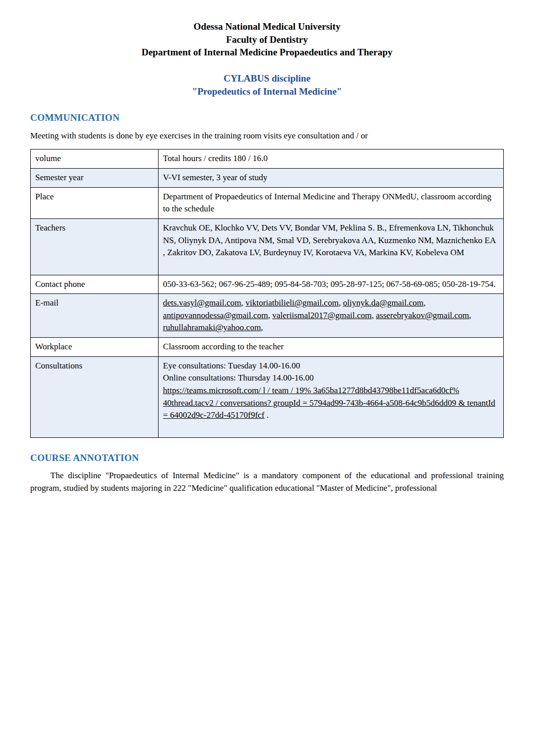Odessa National Medical University
Faculty of Dentistry
Department of Internal Medicine Propaedeutics and Therapy
CYLABUS discipline
"Propedeutics of Internal Medicine"
COMMUNICATION
Meeting with students is done by eye exercises in the training room visits eye consultation and / or
| volume | Total hours / credits 180 / 16.0 |
| Semester year | V-VI semester, 3 year of study |
| Place | Department of Propaedeutics of Internal Medicine and Therapy ONMedU, classroom according to the schedule |
| Teachers | Kravchuk OE, Klochko VV, Dets VV, Bondar VM, Peklina S. B., Efremenkova LN, Tikhonchuk NS, Oliynyk DA, Antipova NM, Smal VD, Serebryakova AA, Kuzmenko NM, Maznichenko EA , Zakritov DO, Zakatova LV, Burdeynuy IV, Korotaeva VA, Markina KV, Kobeleva OM |
| Contact phone | 050-33-63-562; 067-96-25-489; 095-84-58-703; 095-28-97-125; 067-58-69-085; 050-28-19-754. |
| E-mail | dets.vasyl@gmail.com , viktoriatbilieli@gmail.com , oliynyk.da@gmail.com , antipovannodessa@gmail.com , valeriismal2017@gmail.com , asserebryakov@gmail.com , ruhullahramaki@yahoo.com , |
| Workplace | Classroom according to the teacher |
| Consultations | Eye consultations: Tuesday 14.00-16.00 Online consultations: Thursday 14.00-16.00 https://teams.microsoft.com/ l / team / 19% 3a65ba1277d8bd43798be11df5aca6d0cf% 40thread.tacv2 / conversations? groupId = 5794ad99-743b-4664-a508-64c9b5d6dd09 & tenantId = 64002d9c-27dd-45170f9fcf . |
COURSE ANNOTATION
The discipline "Propaedeutics of Internal Medicine" is a mandatory component of the educational and professional training program, studied by students majoring in 222 "Medicine" qualification educational "Master of Medicine", professional